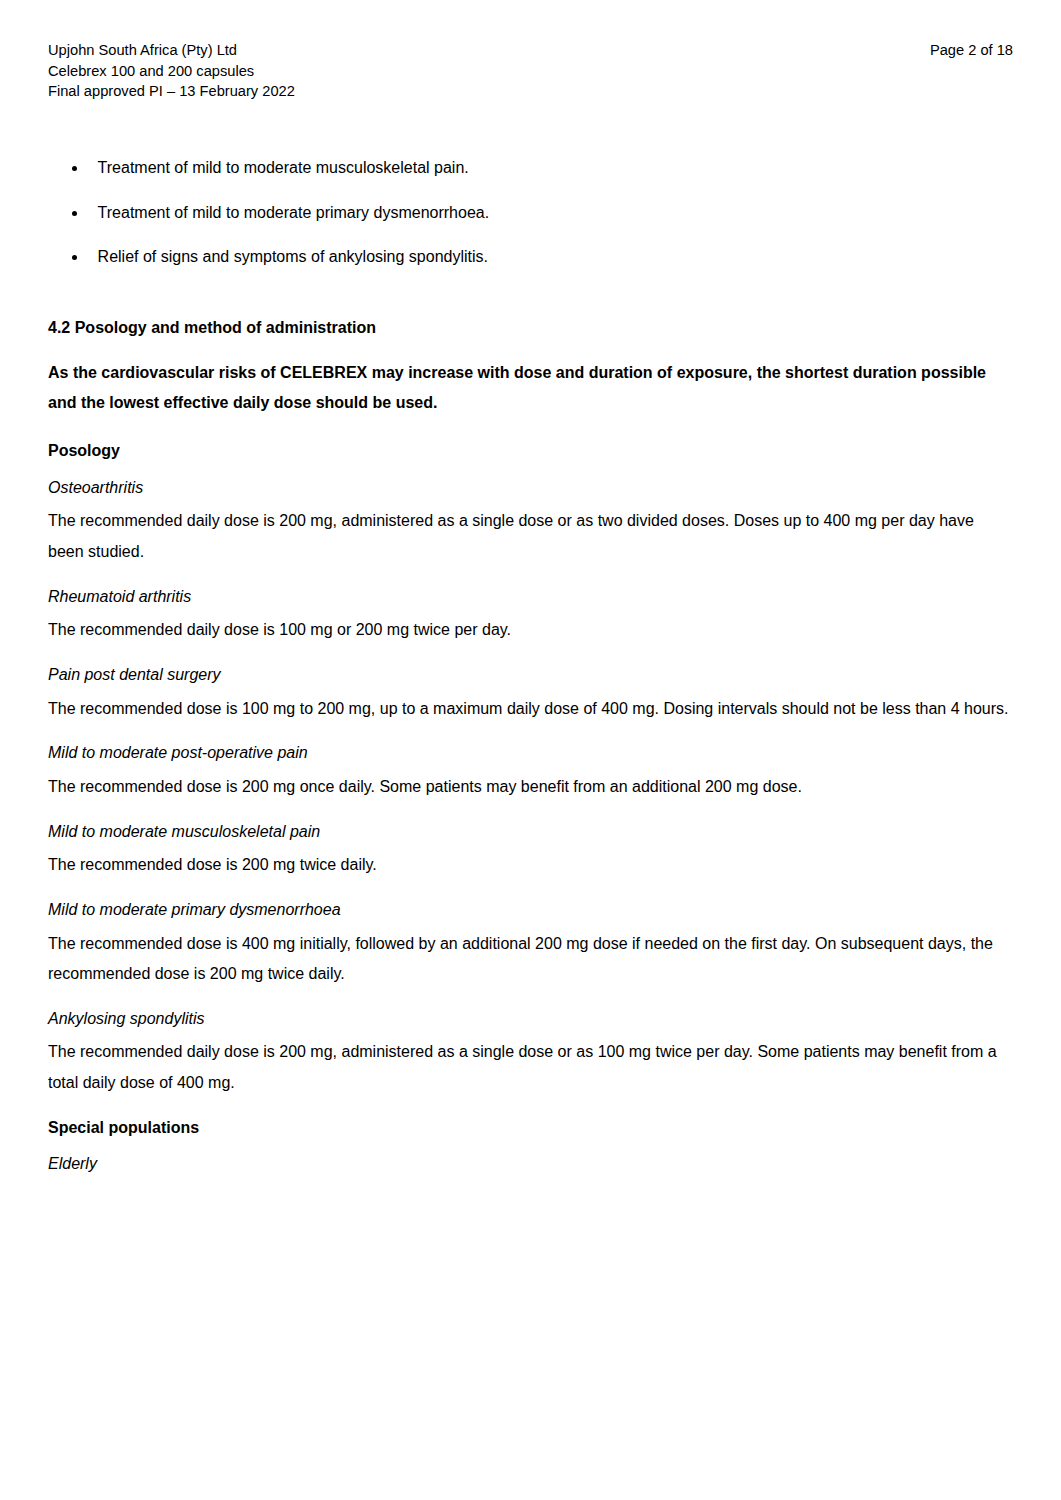Upjohn South Africa (Pty) Ltd
Celebrex 100 and 200 capsules
Final approved PI – 13 February 2022
Page 2 of 18
Treatment of mild to moderate musculoskeletal pain.
Treatment of mild to moderate primary dysmenorrhoea.
Relief of signs and symptoms of ankylosing spondylitis.
4.2 Posology and method of administration
As the cardiovascular risks of CELEBREX may increase with dose and duration of exposure, the shortest duration possible and the lowest effective daily dose should be used.
Posology
Osteoarthritis
The recommended daily dose is 200 mg, administered as a single dose or as two divided doses. Doses up to 400 mg per day have been studied.
Rheumatoid arthritis
The recommended daily dose is 100 mg or 200 mg twice per day.
Pain post dental surgery
The recommended dose is 100 mg to 200 mg, up to a maximum daily dose of 400 mg. Dosing intervals should not be less than 4 hours.
Mild to moderate post-operative pain
The recommended dose is 200 mg once daily. Some patients may benefit from an additional 200 mg dose.
Mild to moderate musculoskeletal pain
The recommended dose is 200 mg twice daily.
Mild to moderate primary dysmenorrhoea
The recommended dose is 400 mg initially, followed by an additional 200 mg dose if needed on the first day. On subsequent days, the recommended dose is 200 mg twice daily.
Ankylosing spondylitis
The recommended daily dose is 200 mg, administered as a single dose or as 100 mg twice per day. Some patients may benefit from a total daily dose of 400 mg.
Special populations
Elderly